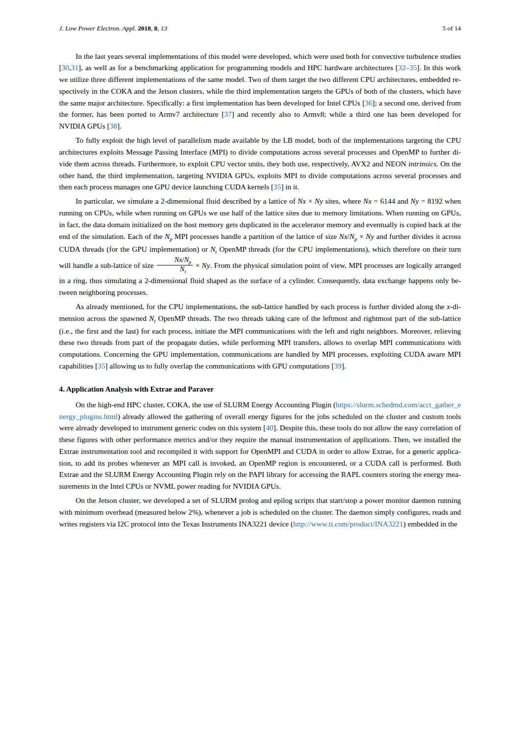J. Low Power Electron. Appl. 2018, 8, 13 5 of 14
In the last years several implementations of this model were developed, which were used both for convective turbulence studies [30,31], as well as for a benchmarking application for programming models and HPC hardware architectures [32–35]. In this work we utilize three different implementations of the same model. Two of them target the two different CPU architectures, embedded respectively in the COKA and the Jetson clusters, while the third implementation targets the GPUs of both of the clusters, which have the same major architecture. Specifically: a first implementation has been developed for Intel CPUs [36]; a second one, derived from the former, has been ported to Armv7 architecture [37] and recently also to Armv8; while a third one has been developed for NVIDIA GPUs [38].
To fully exploit the high level of parallelism made available by the LB model, both of the implementations targeting the CPU architectures exploits Message Passing Interface (MPI) to divide computations across several processes and OpenMP to further divide them across threads. Furthermore, to exploit CPU vector units, they both use, respectively, AVX2 and NEON intrinsics. On the other hand, the third implementation, targeting NVIDIA GPUs, exploits MPI to divide computations across several processes and then each process manages one GPU device launching CUDA kernels [35] in it.
In particular, we simulate a 2-dimensional fluid described by a lattice of Nx × Ny sites, where Nx = 6144 and Ny = 8192 when running on CPUs, while when running on GPUs we use half of the lattice sites due to memory limitations. When running on GPUs, in fact, the data domain initialized on the host memory gets duplicated in the accelerator memory and eventually is copied back at the end of the simulation. Each of the Np MPI processes handle a partition of the lattice of size Nx/Np × Ny and further divides it across CUDA threads (for the GPU implementation) or Nt OpenMP threads (for the CPU implementations), which therefore on their turn will handle a sub-lattice of size Nx/Np Nt × Ny. From the physical simulation point of view, MPI processes are logically arranged in a ring, thus simulating a 2-dimensional fluid shaped as the surface of a cylinder. Consequently, data exchange happens only between neighboring processes.
As already mentioned, for the CPU implementations, the sub-lattice handled by each process is further divided along the x-dimension across the spawned Nt OpenMP threads. The two threads taking care of the leftmost and rightmost part of the sub-lattice (i.e., the first and the last) for each process, initiate the MPI communications with the left and right neighbors. Moreover, relieving these two threads from part of the propagate duties, while performing MPI transfers, allows to overlap MPI communications with computations. Concerning the GPU implementation, communications are handled by MPI processes, exploiting CUDA aware MPI capabilities [35] allowing us to fully overlap the communications with GPU computations [39].
4. Application Analysis with Extrae and Paraver
On the high-end HPC cluster, COKA, the use of SLURM Energy Accounting Plugin (https://slurm.schedmd.com/acct_gather_energy_plugins.html) already allowed the gathering of overall energy figures for the jobs scheduled on the cluster and custom tools were already developed to instrument generic codes on this system [40]. Despite this, these tools do not allow the easy correlation of these figures with other performance metrics and/or they require the manual instrumentation of applications. Then, we installed the Extrae instrumentation tool and recompiled it with support for OpenMPI and CUDA in order to allow Extrae, for a generic application, to add its probes whenever an MPI call is invoked, an OpenMP region is encountered, or a CUDA call is performed. Both Extrae and the SLURM Energy Accounting Plugin rely on the PAPI library for accessing the RAPL counters storing the energy measurements in the Intel CPUs or NVML power reading for NVIDIA GPUs.
On the Jetson cluster, we developed a set of SLURM prolog and epilog scripts that start/stop a power monitor daemon running with minimum overhead (measured below 2%), whenever a job is scheduled on the cluster. The daemon simply configures, reads and writes registers via I2C protocol into the Texas Instruments INA3221 device (http://www.ti.com/product/INA3221) embedded in the